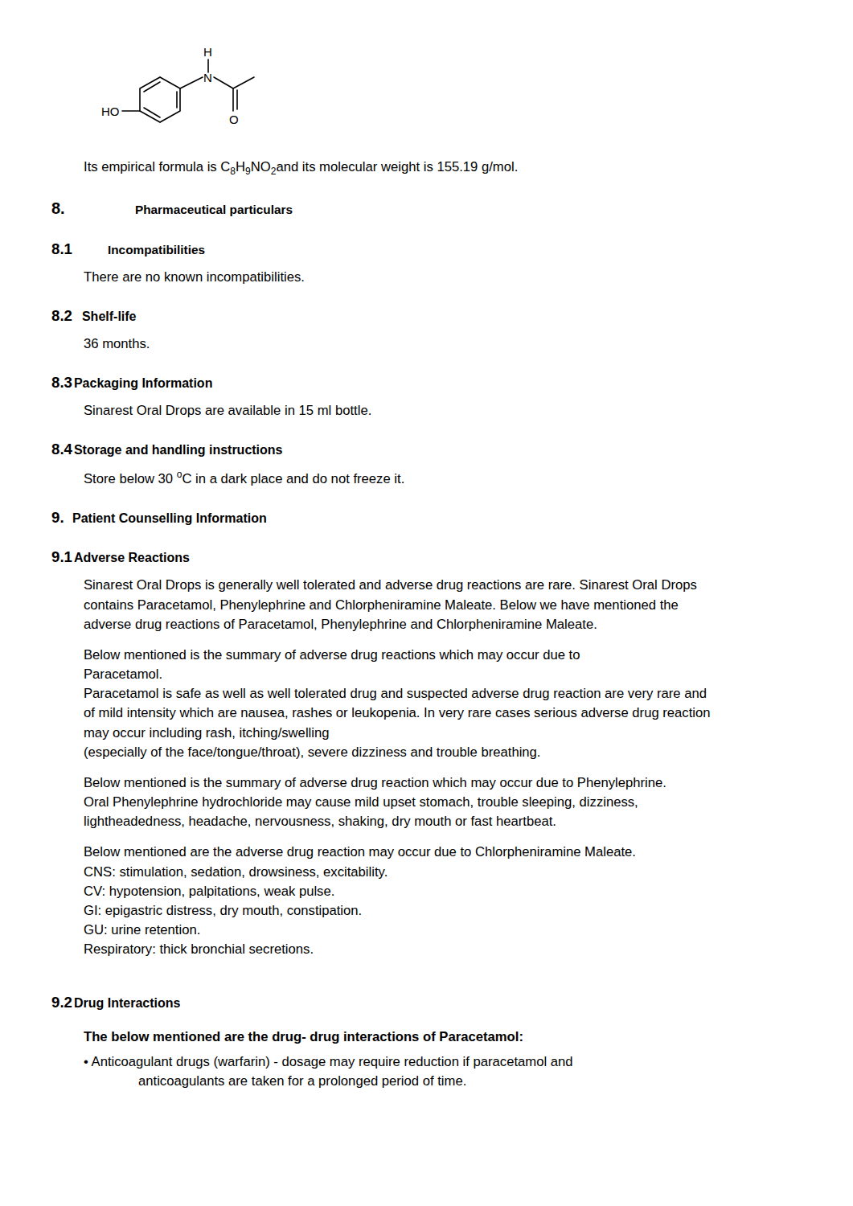HO N H O
Its empirical formula is C8H9NO2and its molecular weight is 155.19 g/mol.
8. Pharmaceutical particulars
8.1 Incompatibilities
There are no known incompatibilities.
8.2 Shelf-life
36 months.
8.3 Packaging Information
Sinarest Oral Drops are available in 15 ml bottle.
8.4 Storage and handling instructions
Store below 30 oC in a dark place and do not freeze it.
9. Patient Counselling Information
9.1 Adverse Reactions
Sinarest Oral Drops is generally well tolerated and adverse drug reactions are rare. Sinarest Oral Drops contains Paracetamol, Phenylephrine and Chlorpheniramine Maleate. Below we have mentioned the adverse drug reactions of Paracetamol, Phenylephrine and Chlorpheniramine Maleate.
Below mentioned is the summary of adverse drug reactions which may occur due to
Paracetamol.
Paracetamol is safe as well as well tolerated drug and suspected adverse drug reaction are very rare and of mild intensity which are nausea, rashes or leukopenia. In very rare cases serious adverse drug reaction may occur including rash, itching/swelling
(especially of the face/tongue/throat), severe dizziness and trouble breathing.
Below mentioned is the summary of adverse drug reaction which may occur due to Phenylephrine.
Oral Phenylephrine hydrochloride may cause mild upset stomach, trouble sleeping, dizziness, lightheadedness, headache, nervousness, shaking, dry mouth or fast heartbeat.
Below mentioned are the adverse drug reaction may occur due to Chlorpheniramine Maleate.
CNS: stimulation, sedation, drowsiness, excitability.
CV: hypotension, palpitations, weak pulse.
GI: epigastric distress, dry mouth, constipation.
GU: urine retention.
Respiratory: thick bronchial secretions.
9.2 Drug Interactions
The below mentioned are the drug- drug interactions of Paracetamol:
• Anticoagulant drugs (warfarin) - dosage may require reduction if paracetamol and
anticoagulants are taken for a prolonged period of time.